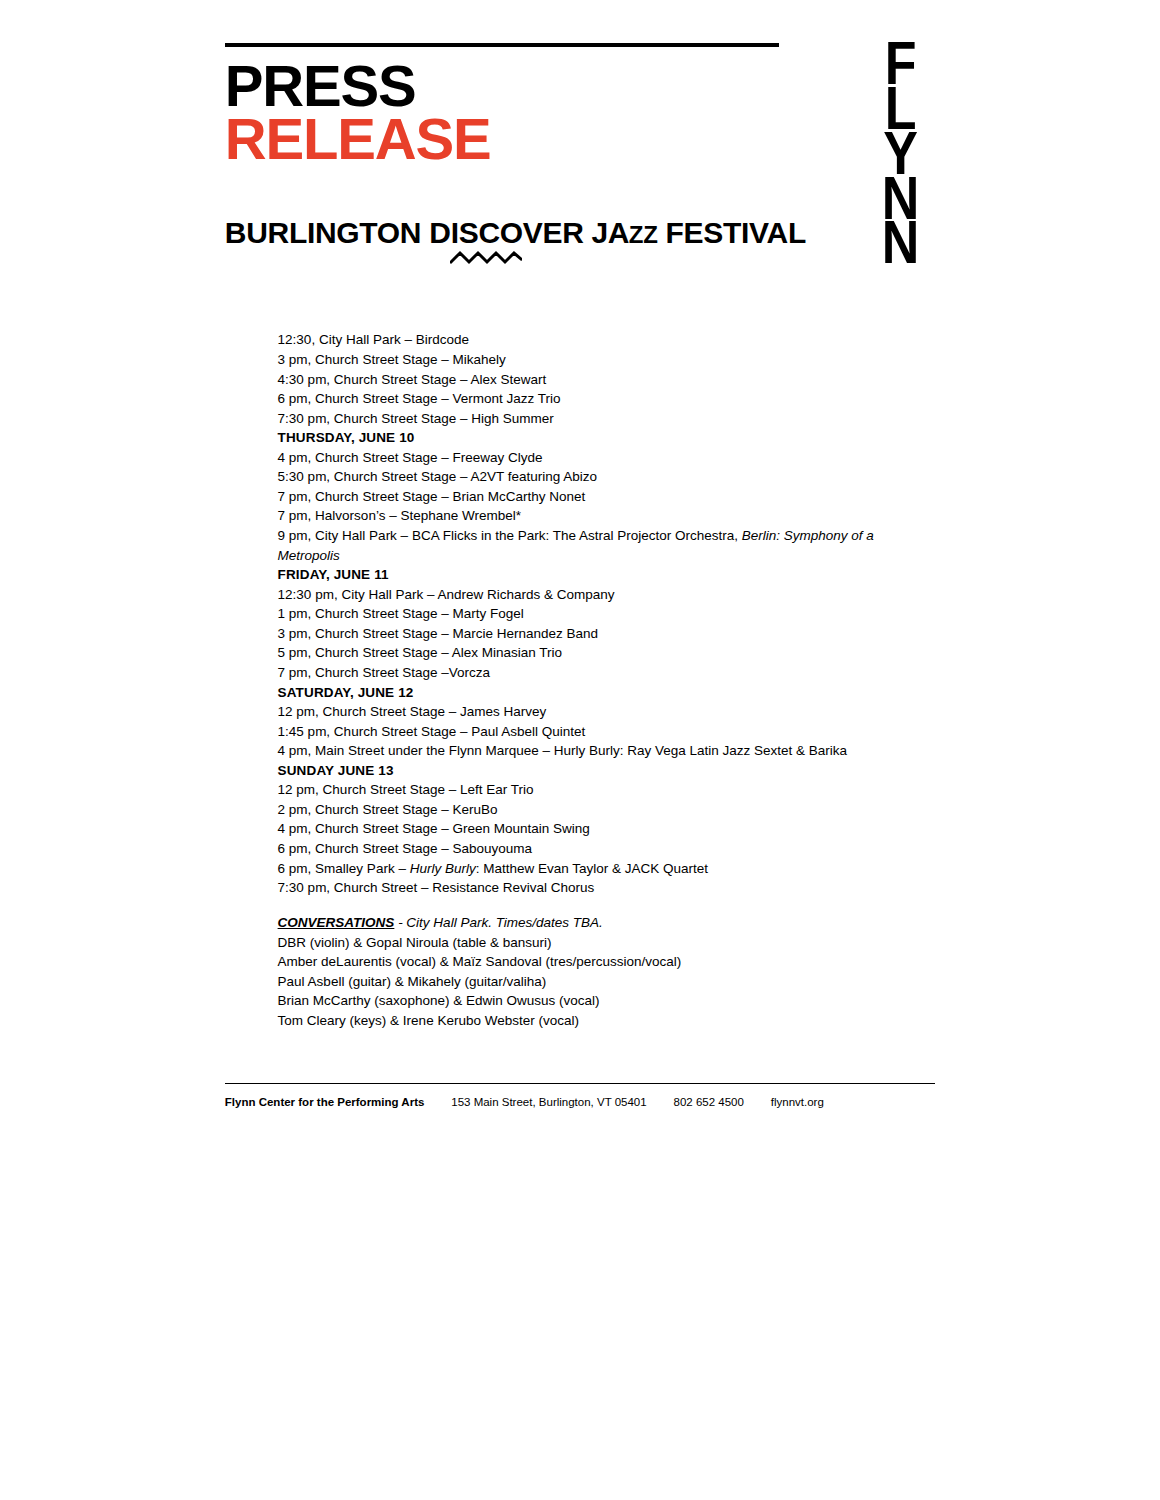PRESS RELEASE
F L Y N N
BURLINGTON DISCOVER JA ZZ FESTIVAL
12:30, City Hall Park – Birdcode
3 pm, Church Street Stage – Mikahely
4:30 pm, Church Street Stage – Alex Stewart
6 pm, Church Street Stage – Vermont Jazz Trio
7:30 pm, Church Street Stage – High Summer
THURSDAY, JUNE 10
4 pm, Church Street Stage – Freeway Clyde
5:30 pm, Church Street Stage – A2VT featuring Abizo
7 pm, Church Street Stage – Brian McCarthy Nonet
7 pm, Halvorson’s – Stephane Wrembel*
9 pm, City Hall Park – BCA Flicks in the Park: The Astral Projector Orchestra, Berlin: Symphony of a Metropolis
FRIDAY, JUNE 11
12:30 pm, City Hall Park – Andrew Richards & Company
1 pm, Church Street Stage – Marty Fogel
3 pm, Church Street Stage – Marcie Hernandez Band
5 pm, Church Street Stage – Alex Minasian Trio
7 pm, Church Street Stage –Vorcza
SATURDAY, JUNE 12
12 pm, Church Street Stage – James Harvey
1:45 pm, Church Street Stage – Paul Asbell Quintet
4 pm, Main Street under the Flynn Marquee – Hurly Burly: Ray Vega Latin Jazz Sextet & Barika
SUNDAY JUNE 13
12 pm, Church Street Stage – Left Ear Trio
2 pm, Church Street Stage – KeruBo
4 pm, Church Street Stage – Green Mountain Swing
6 pm, Church Street Stage – Sabouyouma
6 pm, Smalley Park – Hurly Burly: Matthew Evan Taylor & JACK Quartet
7:30 pm, Church Street – Resistance Revival Chorus
CONVERSATIONS - City Hall Park. Times/dates TBA.
DBR (violin) & Gopal Niroula (table & bansuri)
Amber deLaurentis (vocal) & Maïz Sandoval (tres/percussion/vocal)
Paul Asbell (guitar) & Mikahely (guitar/valiha)
Brian McCarthy (saxophone) & Edwin Owusus (vocal)
Tom Cleary (keys) & Irene Kerubo Webster (vocal)
Flynn Center for the Performing Arts 153 Main Street, Burlington, VT 05401 802 652 4500 flynnvt.org